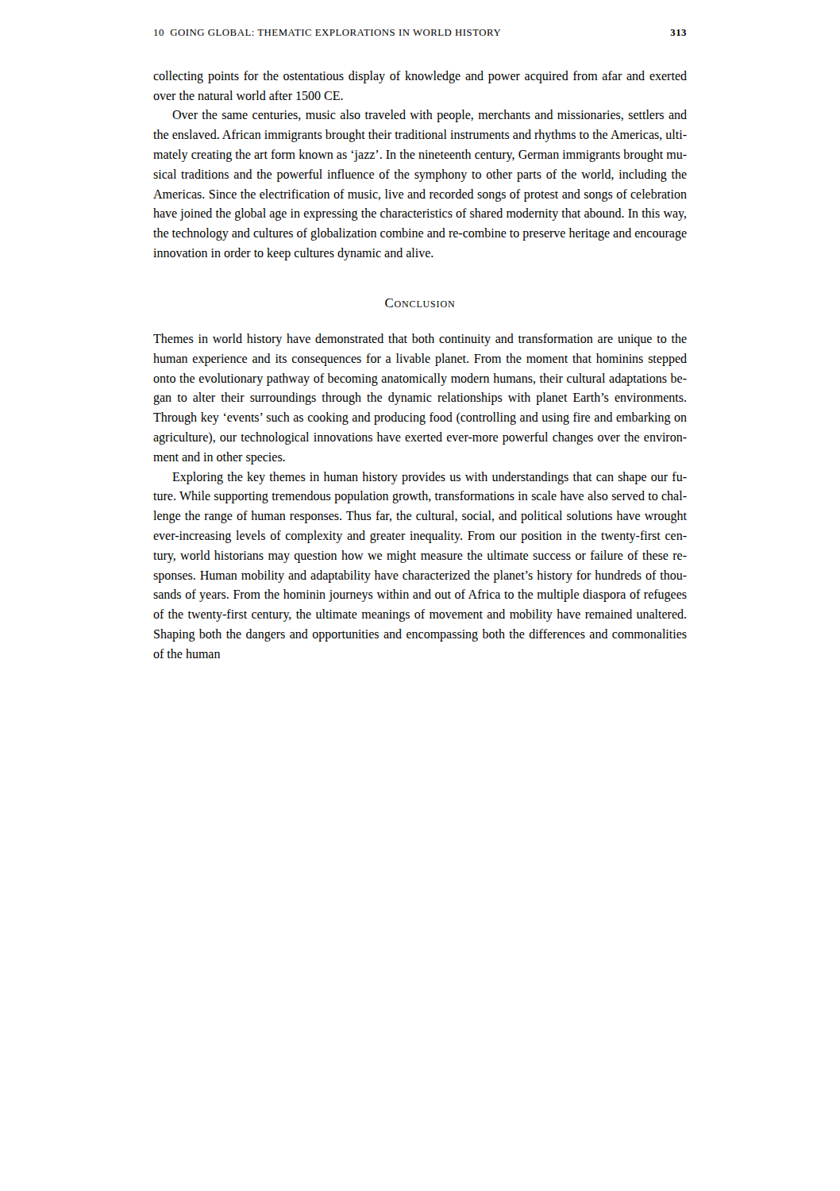10 Going Global: Thematic Explorations in World History 313
collecting points for the ostentatious display of knowledge and power acquired from afar and exerted over the natural world after 1500 CE.
Over the same centuries, music also traveled with people, merchants and missionaries, settlers and the enslaved. African immigrants brought their traditional instruments and rhythms to the Americas, ultimately creating the art form known as ‘jazz’. In the nineteenth century, German immigrants brought musical traditions and the powerful influence of the symphony to other parts of the world, including the Americas. Since the electrification of music, live and recorded songs of protest and songs of celebration have joined the global age in expressing the characteristics of shared modernity that abound. In this way, the technology and cultures of globalization combine and re-combine to preserve heritage and encourage innovation in order to keep cultures dynamic and alive.
Conclusion
Themes in world history have demonstrated that both continuity and transformation are unique to the human experience and its consequences for a livable planet. From the moment that hominins stepped onto the evolutionary pathway of becoming anatomically modern humans, their cultural adaptations began to alter their surroundings through the dynamic relationships with planet Earth’s environments. Through key ‘events’ such as cooking and producing food (controlling and using fire and embarking on agriculture), our technological innovations have exerted ever-more powerful changes over the environment and in other species.
Exploring the key themes in human history provides us with understandings that can shape our future. While supporting tremendous population growth, transformations in scale have also served to challenge the range of human responses. Thus far, the cultural, social, and political solutions have wrought ever-increasing levels of complexity and greater inequality. From our position in the twenty-first century, world historians may question how we might measure the ultimate success or failure of these responses. Human mobility and adaptability have characterized the planet’s history for hundreds of thousands of years. From the hominin journeys within and out of Africa to the multiple diaspora of refugees of the twenty-first century, the ultimate meanings of movement and mobility have remained unaltered. Shaping both the dangers and opportunities and encompassing both the differences and commonalities of the human